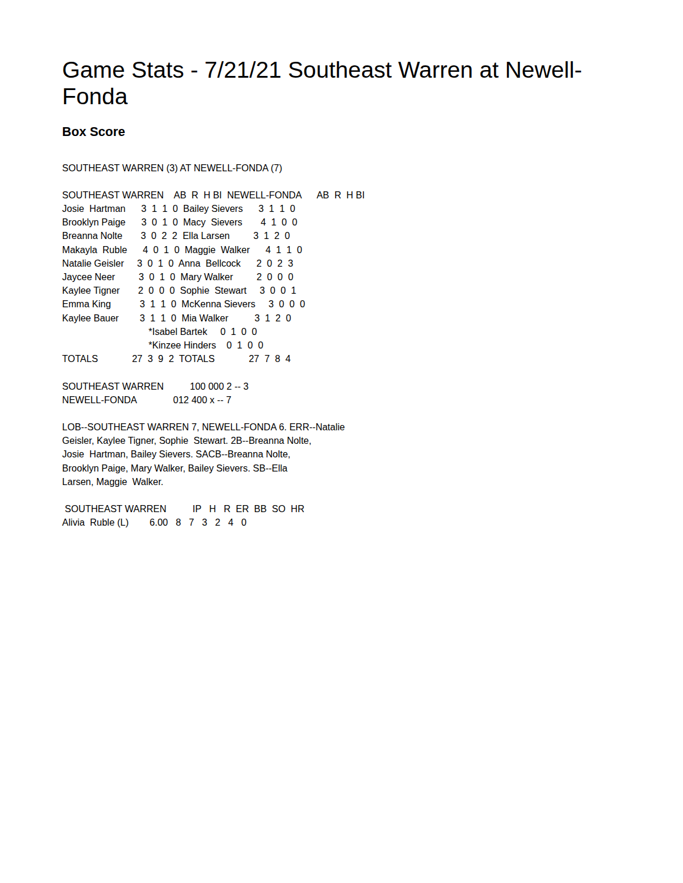Game Stats - 7/21/21 Southeast Warren at Newell-Fonda
Box Score
SOUTHEAST WARREN (3) AT NEWELL-FONDA (7)

SOUTHEAST WARREN    AB  R  H BI  NEWELL-FONDA      AB  R  H BI
Josie  Hartman      3  1  1  0  Bailey Sievers      3  1  1  0
Brooklyn Paige      3  0  1  0  Macy  Sievers       4  1  0  0
Breanna Nolte       3  0  2  2  Ella Larsen         3  1  2  0
Makayla  Ruble      4  0  1  0  Maggie  Walker      4  1  1  0
Natalie Geisler     3  0  1  0  Anna  Bellcock      2  0  2  3
Jaycee Neer         3  0  1  0  Mary Walker         2  0  0  0
Kaylee Tigner       2  0  0  0  Sophie  Stewart     3  0  0  1
Emma King           3  1  1  0  McKenna Sievers     3  0  0  0
Kaylee Bauer        3  1  1  0  Mia Walker          3  1  2  0
                                 *Isabel Bartek     0  1  0  0
                                 *Kinzee Hinders    0  1  0  0
TOTALS             27  3  9  2  TOTALS             27  7  8  4

SOUTHEAST WARREN          100 000 2 -- 3
NEWELL-FONDA              012 400 x -- 7

LOB--SOUTHEAST WARREN 7, NEWELL-FONDA 6. ERR--Natalie
Geisler, Kaylee Tigner, Sophie  Stewart. 2B--Breanna Nolte,
Josie  Hartman, Bailey Sievers. SACB--Breanna Nolte,
Brooklyn Paige, Mary Walker, Bailey Sievers. SB--Ella
Larsen, Maggie  Walker.

 SOUTHEAST WARREN          IP   H   R  ER  BB  SO  HR
Alivia  Ruble (L)        6.00   8   7   3   2   4   0